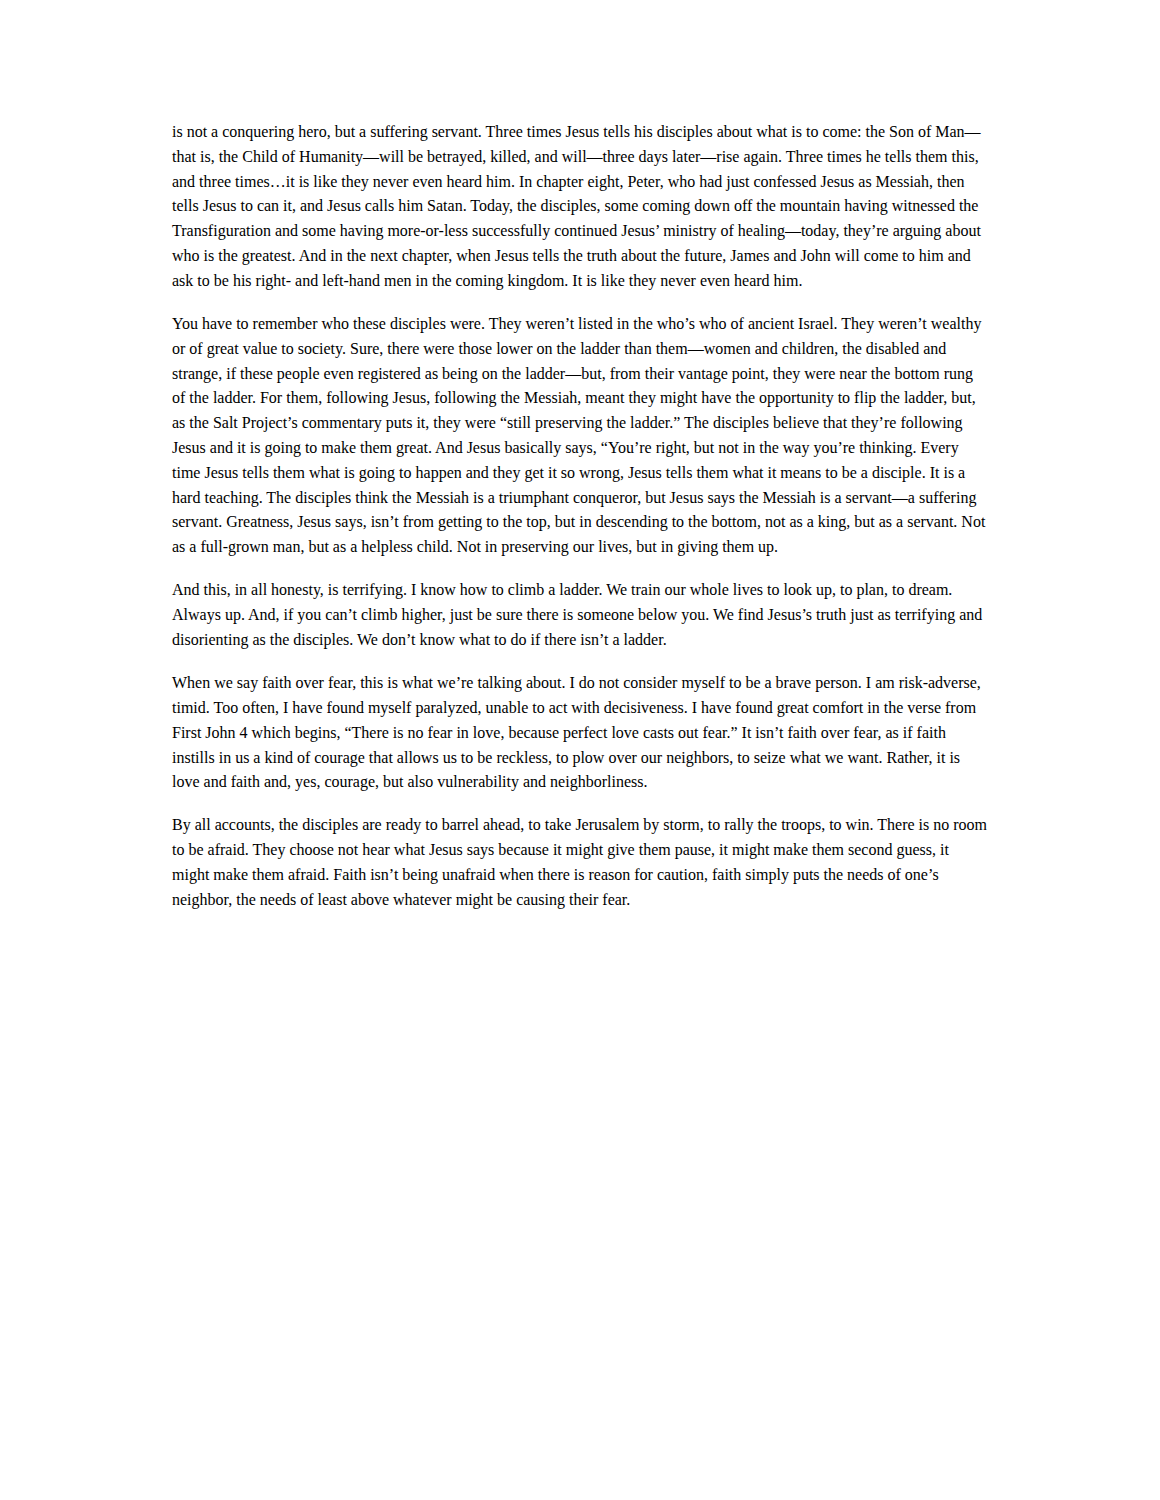is not a conquering hero, but a suffering servant. Three times Jesus tells his disciples about what is to come: the Son of Man—that is, the Child of Humanity—will be betrayed, killed, and will—three days later—rise again. Three times he tells them this, and three times…it is like they never even heard him. In chapter eight, Peter, who had just confessed Jesus as Messiah, then tells Jesus to can it, and Jesus calls him Satan. Today, the disciples, some coming down off the mountain having witnessed the Transfiguration and some having more-or-less successfully continued Jesus’ ministry of healing—today, they’re arguing about who is the greatest. And in the next chapter, when Jesus tells the truth about the future, James and John will come to him and ask to be his right- and left-hand men in the coming kingdom. It is like they never even heard him.
You have to remember who these disciples were. They weren’t listed in the who’s who of ancient Israel. They weren’t wealthy or of great value to society. Sure, there were those lower on the ladder than them—women and children, the disabled and strange, if these people even registered as being on the ladder—but, from their vantage point, they were near the bottom rung of the ladder. For them, following Jesus, following the Messiah, meant they might have the opportunity to flip the ladder, but, as the Salt Project’s commentary puts it, they were “still preserving the ladder.” The disciples believe that they’re following Jesus and it is going to make them great. And Jesus basically says, “You’re right, but not in the way you’re thinking. Every time Jesus tells them what is going to happen and they get it so wrong, Jesus tells them what it means to be a disciple. It is a hard teaching. The disciples think the Messiah is a triumphant conqueror, but Jesus says the Messiah is a servant—a suffering servant. Greatness, Jesus says, isn’t from getting to the top, but in descending to the bottom, not as a king, but as a servant. Not as a full-grown man, but as a helpless child. Not in preserving our lives, but in giving them up.
And this, in all honesty, is terrifying. I know how to climb a ladder. We train our whole lives to look up, to plan, to dream. Always up. And, if you can’t climb higher, just be sure there is someone below you. We find Jesus’s truth just as terrifying and disorienting as the disciples. We don’t know what to do if there isn’t a ladder.
When we say faith over fear, this is what we’re talking about. I do not consider myself to be a brave person. I am risk-adverse, timid. Too often, I have found myself paralyzed, unable to act with decisiveness. I have found great comfort in the verse from First John 4 which begins, “There is no fear in love, because perfect love casts out fear.” It isn’t faith over fear, as if faith instills in us a kind of courage that allows us to be reckless, to plow over our neighbors, to seize what we want. Rather, it is love and faith and, yes, courage, but also vulnerability and neighborliness.
By all accounts, the disciples are ready to barrel ahead, to take Jerusalem by storm, to rally the troops, to win. There is no room to be afraid. They choose not hear what Jesus says because it might give them pause, it might make them second guess, it might make them afraid. Faith isn’t being unafraid when there is reason for caution, faith simply puts the needs of one’s neighbor, the needs of least above whatever might be causing their fear.